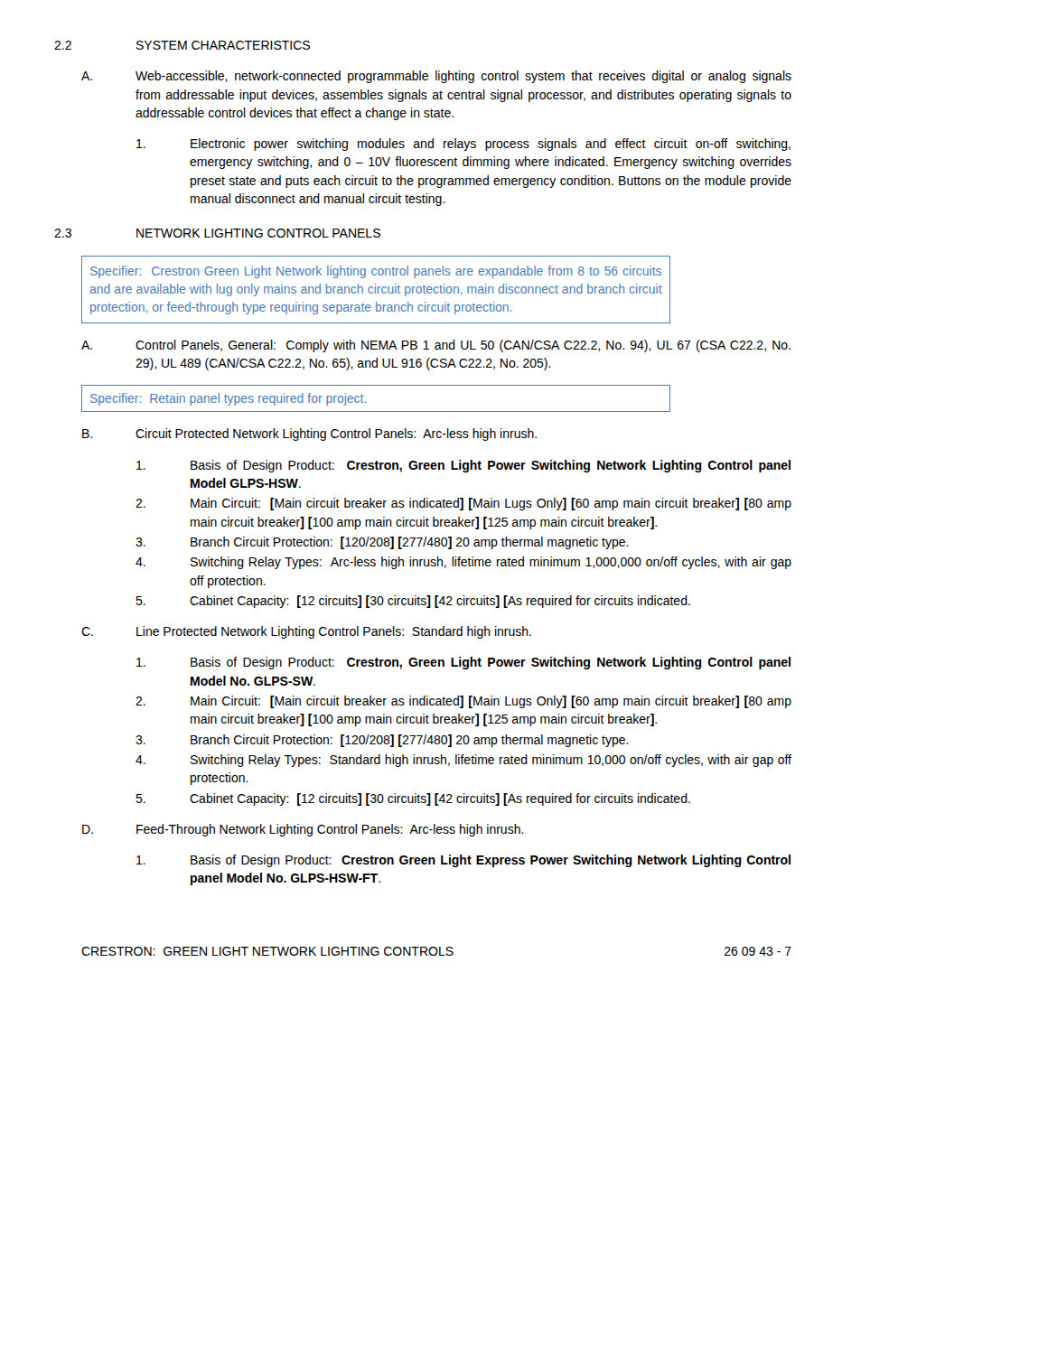2.2
SYSTEM CHARACTERISTICS
A.
Web-accessible, network-connected programmable lighting control system that receives digital or analog signals from addressable input devices, assembles signals at central signal processor, and distributes operating signals to addressable control devices that effect a change in state.
1.
Electronic power switching modules and relays process signals and effect circuit on-off switching, emergency switching, and 0 – 10V fluorescent dimming where indicated. Emergency switching overrides preset state and puts each circuit to the programmed emergency condition. Buttons on the module provide manual disconnect and manual circuit testing.
2.3
NETWORK LIGHTING CONTROL PANELS
Specifier: Crestron Green Light Network lighting control panels are expandable from 8 to 56 circuits and are available with lug only mains and branch circuit protection, main disconnect and branch circuit protection, or feed-through type requiring separate branch circuit protection.
A.
Control Panels, General: Comply with NEMA PB 1 and UL 50 (CAN/CSA C22.2, No. 94), UL 67 (CSA C22.2, No. 29), UL 489 (CAN/CSA C22.2, No. 65), and UL 916 (CSA C22.2, No. 205).
Specifier: Retain panel types required for project.
B.
Circuit Protected Network Lighting Control Panels: Arc-less high inrush.
1.
Basis of Design Product: Crestron, Green Light Power Switching Network Lighting Control panel Model GLPS-HSW.
2.
Main Circuit: [Main circuit breaker as indicated] [Main Lugs Only] [60 amp main circuit breaker] [80 amp main circuit breaker] [100 amp main circuit breaker] [125 amp main circuit breaker].
3.
Branch Circuit Protection: [120/208] [277/480] 20 amp thermal magnetic type.
4.
Switching Relay Types: Arc-less high inrush, lifetime rated minimum 1,000,000 on/off cycles, with air gap off protection.
5.
Cabinet Capacity: [12 circuits] [30 circuits] [42 circuits] [As required for circuits indicated.
C.
Line Protected Network Lighting Control Panels: Standard high inrush.
1.
Basis of Design Product: Crestron, Green Light Power Switching Network Lighting Control panel Model No. GLPS-SW.
2.
Main Circuit: [Main circuit breaker as indicated] [Main Lugs Only] [60 amp main circuit breaker] [80 amp main circuit breaker] [100 amp main circuit breaker] [125 amp main circuit breaker].
3.
Branch Circuit Protection: [120/208] [277/480] 20 amp thermal magnetic type.
4.
Switching Relay Types: Standard high inrush, lifetime rated minimum 10,000 on/off cycles, with air gap off protection.
5.
Cabinet Capacity: [12 circuits] [30 circuits] [42 circuits] [As required for circuits indicated.
D.
Feed-Through Network Lighting Control Panels: Arc-less high inrush.
1.
Basis of Design Product: Crestron Green Light Express Power Switching Network Lighting Control panel Model No. GLPS-HSW-FT.
CRESTRON: GREEN LIGHT NETWORK LIGHTING CONTROLS
26 09 43 - 7